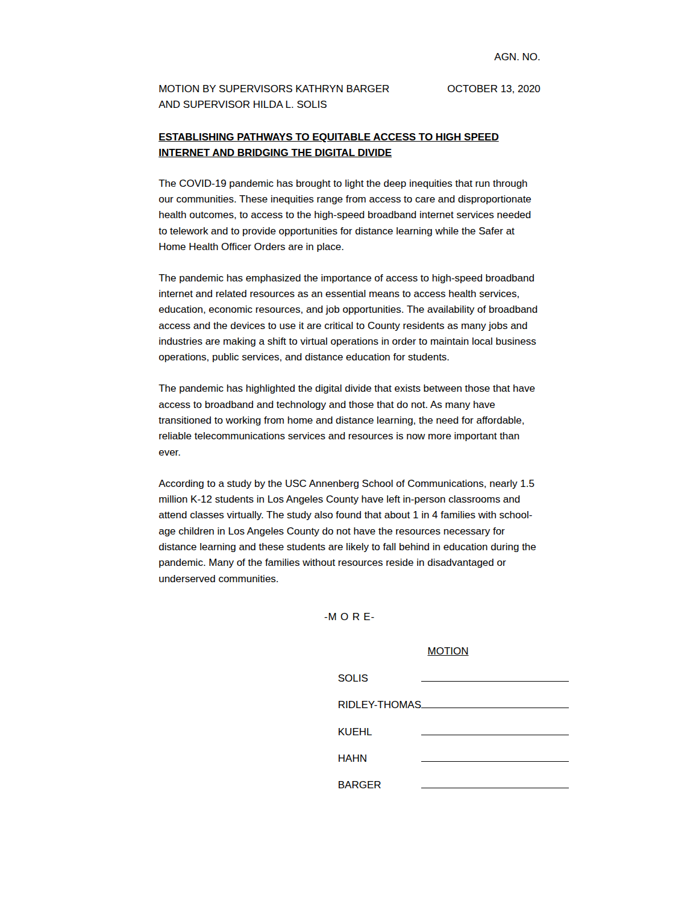AGN. NO.
MOTION BY SUPERVISORS KATHRYN BARGER
AND SUPERVISOR HILDA L. SOLIS
OCTOBER 13, 2020
Establishing Pathways to Equitable Access to High Speed Internet and Bridging the Digital Divide
The COVID-19 pandemic has brought to light the deep inequities that run through our communities. These inequities range from access to care and disproportionate health outcomes, to access to the high-speed broadband internet services needed to telework and to provide opportunities for distance learning while the Safer at Home Health Officer Orders are in place.
The pandemic has emphasized the importance of access to high-speed broadband internet and related resources as an essential means to access health services, education, economic resources, and job opportunities. The availability of broadband access and the devices to use it are critical to County residents as many jobs and industries are making a shift to virtual operations in order to maintain local business operations, public services, and distance education for students.
The pandemic has highlighted the digital divide that exists between those that have access to broadband and technology and those that do not. As many have transitioned to working from home and distance learning, the need for affordable, reliable telecommunications services and resources is now more important than ever.
According to a study by the USC Annenberg School of Communications, nearly 1.5 million K-12 students in Los Angeles County have left in-person classrooms and attend classes virtually. The study also found that about 1 in 4 families with school-age children in Los Angeles County do not have the resources necessary for distance learning and these students are likely to fall behind in education during the pandemic. Many of the families without resources reside in disadvantaged or underserved communities.
-M O R E-
MOTION
| SOLIS | |
| RIDLEY-THOMAS | |
| KUEHL | |
| HAHN | |
| BARGER | |